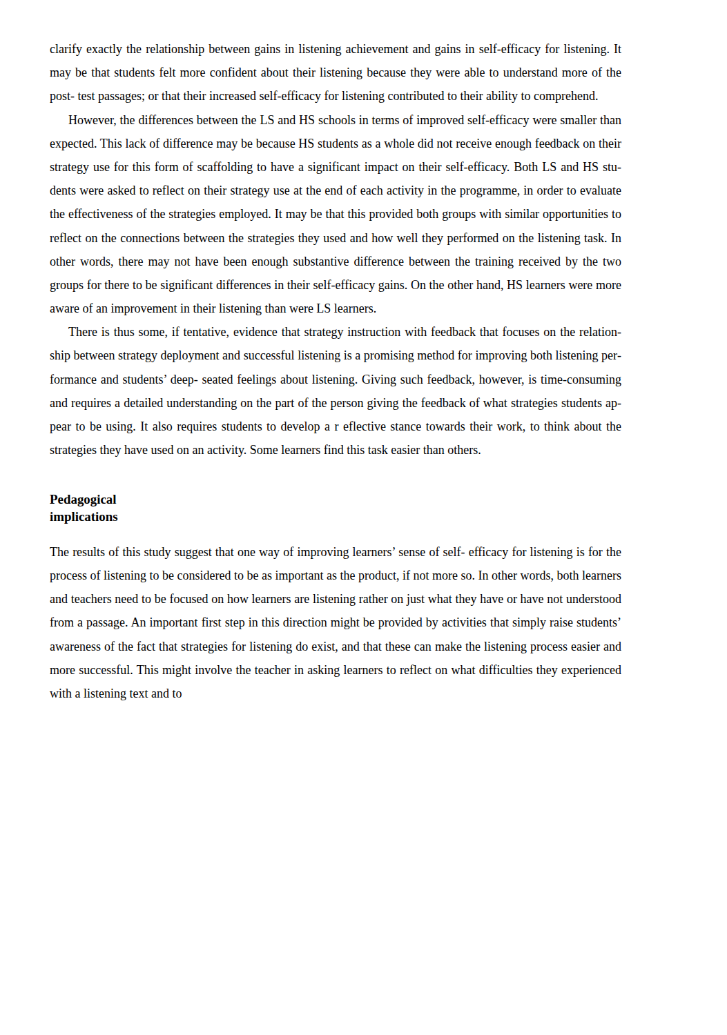clarify exactly the relationship between gains in listening achievement and gains in self-efficacy for listening. It may be that students felt more confident about their listening because they were able to understand more of the post- test passages; or that their increased self-efficacy for listening contributed to their ability to comprehend.
However, the differences between the LS and HS schools in terms of improved self-efficacy were smaller than expected. This lack of difference may be because HS students as a whole did not receive enough feedback on their strategy use for this form of scaffolding to have a significant impact on their self-efficacy. Both LS and HS students were asked to reflect on their strategy use at the end of each activity in the programme, in order to evaluate the effectiveness of the strategies employed. It may be that this provided both groups with similar opportunities to reflect on the connections between the strategies they used and how well they performed on the listening task. In other words, there may not have been enough substantive difference between the training received by the two groups for there to be significant differences in their self-efficacy gains. On the other hand, HS learners were more aware of an improvement in their listening than were LS learners.
There is thus some, if tentative, evidence that strategy instruction with feedback that focuses on the relationship between strategy deployment and successful listening is a promising method for improving both listening performance and students’ deep- seated feelings about listening. Giving such feedback, however, is time-consuming and requires a detailed understanding on the part of the person giving the feedback of what strategies students appear to be using. It also requires students to develop a r eflective stance towards their work, to think about the strategies they have used on an activity. Some learners find this task easier than others.
Pedagogical
implications
The results of this study suggest that one way of improving learners’ sense of self- efficacy for listening is for the process of listening to be considered to be as important as the product, if not more so. In other words, both learners and teachers need to be focused on how learners are listening rather on just what they have or have not understood from a passage. An important first step in this direction might be provided by activities that simply raise students’ awareness of the fact that strategies for listening do exist, and that these can make the listening process easier and more successful. This might involve the teacher in asking learners to reflect on what difficulties they experienced with a listening text and to